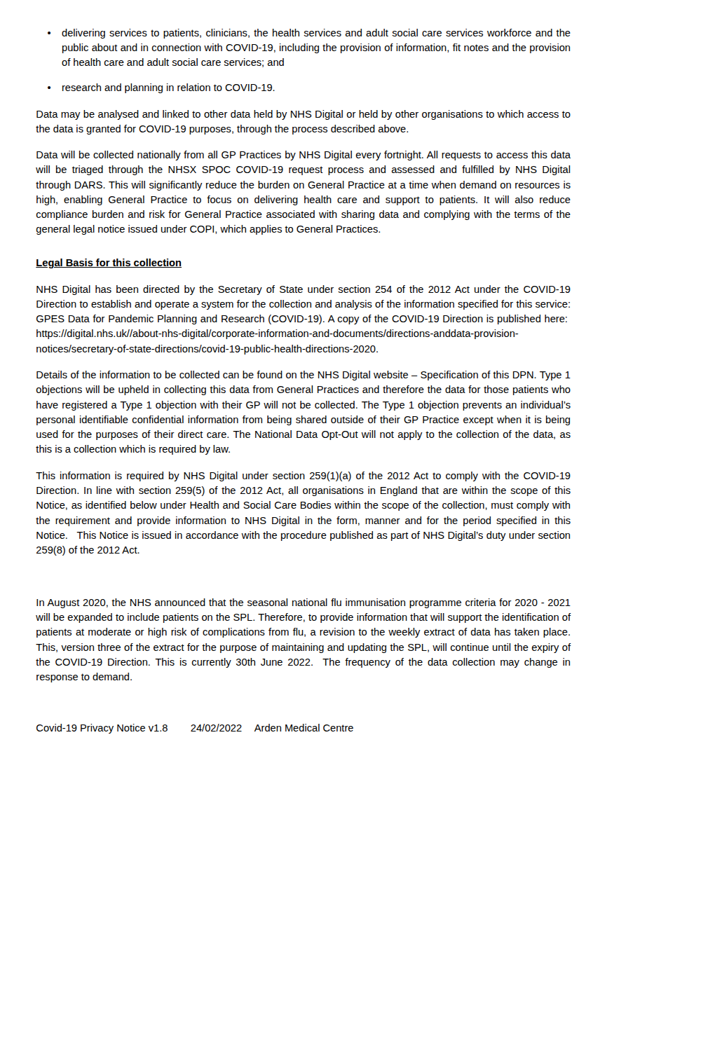delivering services to patients, clinicians, the health services and adult social care services workforce and the public about and in connection with COVID-19, including the provision of information, fit notes and the provision of health care and adult social care services; and
research and planning in relation to COVID-19.
Data may be analysed and linked to other data held by NHS Digital or held by other organisations to which access to the data is granted for COVID-19 purposes, through the process described above.
Data will be collected nationally from all GP Practices by NHS Digital every fortnight. All requests to access this data will be triaged through the NHSX SPOC COVID-19 request process and assessed and fulfilled by NHS Digital through DARS. This will significantly reduce the burden on General Practice at a time when demand on resources is high, enabling General Practice to focus on delivering health care and support to patients. It will also reduce compliance burden and risk for General Practice associated with sharing data and complying with the terms of the general legal notice issued under COPI, which applies to General Practices.
Legal Basis for this collection
NHS Digital has been directed by the Secretary of State under section 254 of the 2012 Act under the COVID-19 Direction to establish and operate a system for the collection and analysis of the information specified for this service: GPES Data for Pandemic Planning and Research (COVID-19). A copy of the COVID-19 Direction is published here: https://digital.nhs.uk//about-nhs-digital/corporate-information-and-documents/directions-anddata-provision-notices/secretary-of-state-directions/covid-19-public-health-directions-2020.
Details of the information to be collected can be found on the NHS Digital website – Specification of this DPN. Type 1 objections will be upheld in collecting this data from General Practices and therefore the data for those patients who have registered a Type 1 objection with their GP will not be collected. The Type 1 objection prevents an individual’s personal identifiable confidential information from being shared outside of their GP Practice except when it is being used for the purposes of their direct care. The National Data Opt-Out will not apply to the collection of the data, as this is a collection which is required by law.
This information is required by NHS Digital under section 259(1)(a) of the 2012 Act to comply with the COVID-19 Direction. In line with section 259(5) of the 2012 Act, all organisations in England that are within the scope of this Notice, as identified below under Health and Social Care Bodies within the scope of the collection, must comply with the requirement and provide information to NHS Digital in the form, manner and for the period specified in this Notice. This Notice is issued in accordance with the procedure published as part of NHS Digital’s duty under section 259(8) of the 2012 Act.
In August 2020, the NHS announced that the seasonal national flu immunisation programme criteria for 2020 - 2021 will be expanded to include patients on the SPL. Therefore, to provide information that will support the identification of patients at moderate or high risk of complications from flu, a revision to the weekly extract of data has taken place. This, version three of the extract for the purpose of maintaining and updating the SPL, will continue until the expiry of the COVID-19 Direction. This is currently 30th June 2022. The frequency of the data collection may change in response to demand.
Covid-19 Privacy Notice v1.824/02/2022 Arden Medical Centre